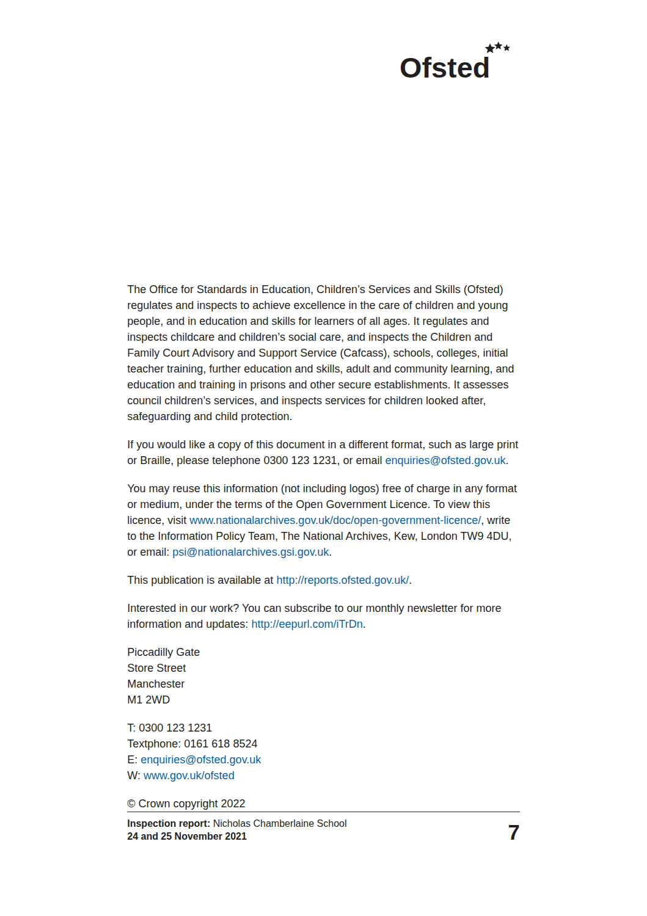Ofsted
The Office for Standards in Education, Children’s Services and Skills (Ofsted) regulates and inspects to achieve excellence in the care of children and young people, and in education and skills for learners of all ages. It regulates and inspects childcare and children’s social care, and inspects the Children and Family Court Advisory and Support Service (Cafcass), schools, colleges, initial teacher training, further education and skills, adult and community learning, and education and training in prisons and other secure establishments. It assesses council children’s services, and inspects services for children looked after, safeguarding and child protection.
If you would like a copy of this document in a different format, such as large print or Braille, please telephone 0300 123 1231, or email enquiries@ofsted.gov.uk.
You may reuse this information (not including logos) free of charge in any format or medium, under the terms of the Open Government Licence. To view this licence, visit www.nationalarchives.gov.uk/doc/open-government-licence/, write to the Information Policy Team, The National Archives, Kew, London TW9 4DU, or email: psi@nationalarchives.gsi.gov.uk.
This publication is available at http://reports.ofsted.gov.uk/.
Interested in our work? You can subscribe to our monthly newsletter for more information and updates: http://eepurl.com/iTrDn.
Piccadilly Gate
Store Street
Manchester
M1 2WD
T: 0300 123 1231
Textphone: 0161 618 8524
E: enquiries@ofsted.gov.uk
W: www.gov.uk/ofsted
© Crown copyright 2022
Inspection report: Nicholas Chamberlaine School
24 and 25 November 2021
7